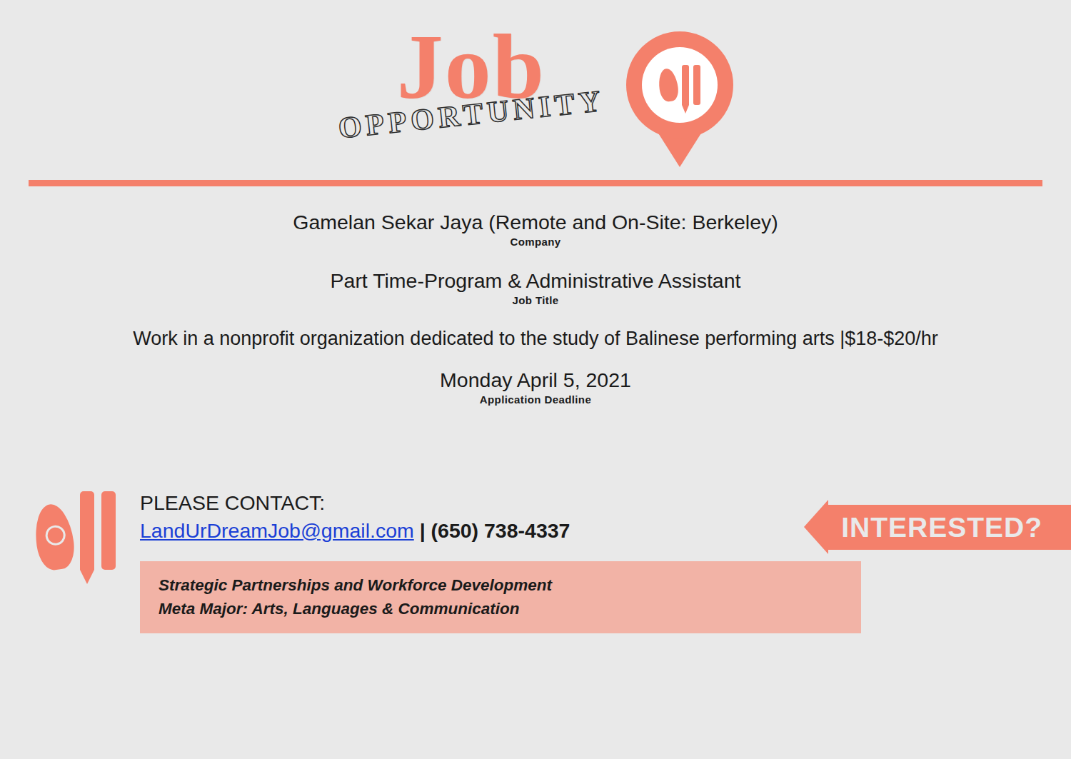Job
OPPORTUNITY
Gamelan Sekar Jaya (Remote and On-Site: Berkeley)
Company
Part Time-Program & Administrative Assistant
Job Title
Work in a nonprofit organization dedicated to the study of Balinese performing arts |$18-$20/hr
Monday April 5, 2021
Application Deadline
INTERESTED?
PLEASE CONTACT:
LandUrDreamJob@gmail.com | (650) 738-4337
Strategic Partnerships and Workforce Development
Meta Major: Arts, Languages & Communication